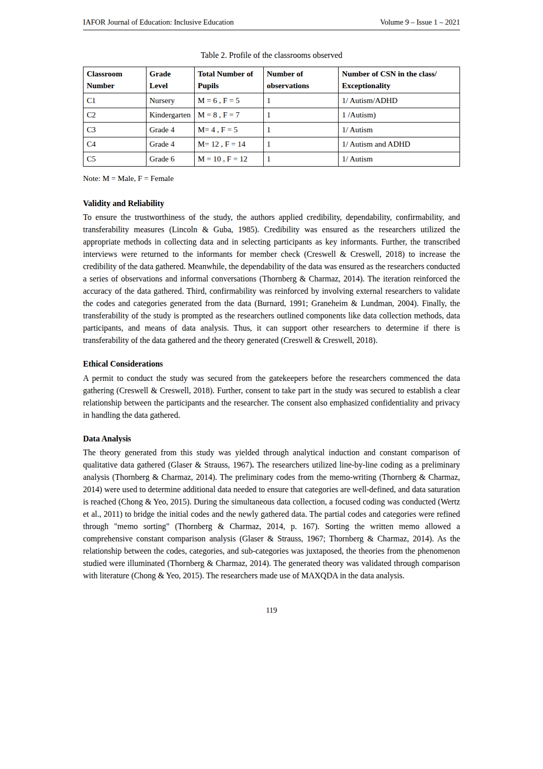IAFOR Journal of Education: Inclusive Education
Volume 9 – Issue 1 – 2021
Table 2. Profile of the classrooms observed
| Classroom Number | Grade Level | Total Number of Pupils | Number of observations | Number of CSN in the class/ Exceptionality |
| --- | --- | --- | --- | --- |
| C1 | Nursery | M = 6 , F = 5 | 1 | 1/ Autism/ADHD |
| C2 | Kindergarten | M = 8 , F = 7 | 1 | 1 /Autism) |
| C3 | Grade 4 | M= 4 , F = 5 | 1 | 1/ Autism |
| C4 | Grade 4 | M= 12 , F = 14 | 1 | 1/ Autism and ADHD |
| C5 | Grade 6 | M = 10 , F = 12 | 1 | 1/ Autism |
Note: M = Male, F = Female
Validity and Reliability
To ensure the trustworthiness of the study, the authors applied credibility, dependability, confirmability, and transferability measures (Lincoln & Guba, 1985). Credibility was ensured as the researchers utilized the appropriate methods in collecting data and in selecting participants as key informants. Further, the transcribed interviews were returned to the informants for member check (Creswell & Creswell, 2018) to increase the credibility of the data gathered. Meanwhile, the dependability of the data was ensured as the researchers conducted a series of observations and informal conversations (Thornberg & Charmaz, 2014). The iteration reinforced the accuracy of the data gathered. Third, confirmability was reinforced by involving external researchers to validate the codes and categories generated from the data (Burnard, 1991; Graneheim & Lundman, 2004). Finally, the transferability of the study is prompted as the researchers outlined components like data collection methods, data participants, and means of data analysis. Thus, it can support other researchers to determine if there is transferability of the data gathered and the theory generated (Creswell & Creswell, 2018).
Ethical Considerations
A permit to conduct the study was secured from the gatekeepers before the researchers commenced the data gathering (Creswell & Creswell, 2018). Further, consent to take part in the study was secured to establish a clear relationship between the participants and the researcher. The consent also emphasized confidentiality and privacy in handling the data gathered.
Data Analysis
The theory generated from this study was yielded through analytical induction and constant comparison of qualitative data gathered (Glaser & Strauss, 1967). The researchers utilized line-by-line coding as a preliminary analysis (Thornberg & Charmaz, 2014). The preliminary codes from the memo-writing (Thornberg & Charmaz, 2014) were used to determine additional data needed to ensure that categories are well-defined, and data saturation is reached (Chong & Yeo, 2015). During the simultaneous data collection, a focused coding was conducted (Wertz et al., 2011) to bridge the initial codes and the newly gathered data. The partial codes and categories were refined through "memo sorting" (Thornberg & Charmaz, 2014, p. 167). Sorting the written memo allowed a comprehensive constant comparison analysis (Glaser & Strauss, 1967; Thornberg & Charmaz, 2014). As the relationship between the codes, categories, and sub-categories was juxtaposed, the theories from the phenomenon studied were illuminated (Thornberg & Charmaz, 2014). The generated theory was validated through comparison with literature (Chong & Yeo, 2015). The researchers made use of MAXQDA in the data analysis.
119